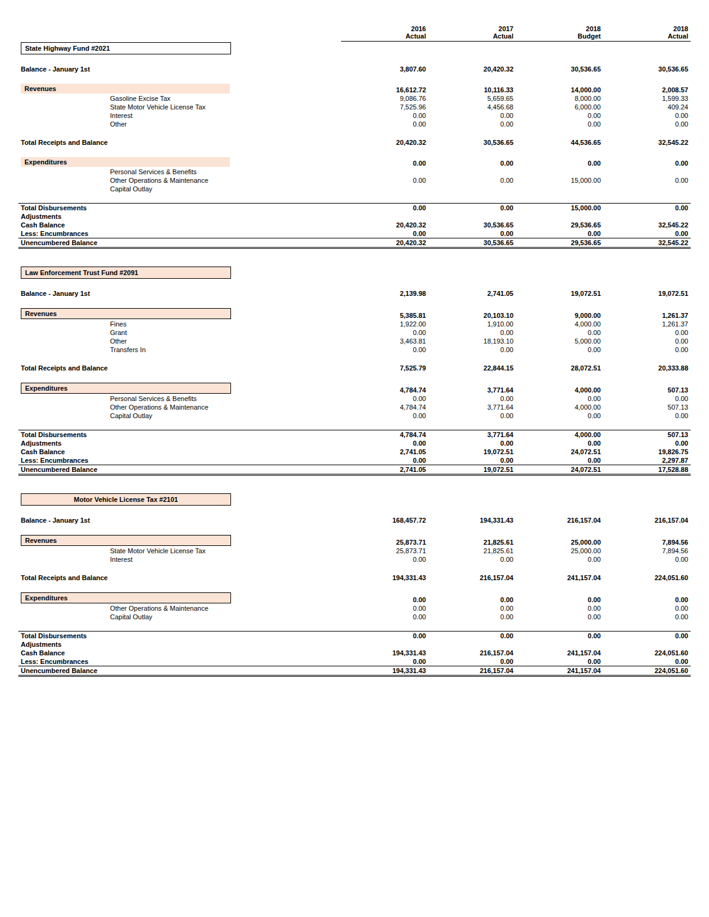| | 2016 Actual | 2017 Actual | 2018 Budget | 2018 Actual |
| State Highway Fund #2021 | | | | |
| Balance - January 1st | 3,807.60 | 20,420.32 | 30,536.65 | 30,536.65 |
| Revenues | 16,612.72 | 10,116.33 | 14,000.00 | 2,008.57 |
| Gasoline Excise Tax | 9,086.76 | 5,659.65 | 8,000.00 | 1,599.33 |
| State Motor Vehicle License Tax | 7,525.96 | 4,456.68 | 6,000.00 | 409.24 |
| Interest | 0.00 | 0.00 | 0.00 | 0.00 |
| Other | 0.00 | 0.00 | 0.00 | 0.00 |
| Total Receipts and Balance | 20,420.32 | 30,536.65 | 44,536.65 | 32,545.22 |
| Expenditures | 0.00 | 0.00 | 0.00 | 0.00 |
| Personal Services & Benefits | | | | |
| Other Operations & Maintenance | 0.00 | 0.00 | 15,000.00 | 0.00 |
| Capital Outlay | | | | |
| Total Disbursements | 0.00 | 0.00 | 15,000.00 | 0.00 |
| Adjustments | | | | |
| Cash Balance | 20,420.32 | 30,536.65 | 29,536.65 | 32,545.22 |
| Less: Encumbrances | 0.00 | 0.00 | 0.00 | 0.00 |
| Unencumbered Balance | 20,420.32 | 30,536.65 | 29,536.65 | 32,545.22 |
| Law Enforcement Trust Fund #2091 | | | | |
| Balance - January 1st | 2,139.98 | 2,741.05 | 19,072.51 | 19,072.51 |
| Revenues | 5,385.81 | 20,103.10 | 9,000.00 | 1,261.37 |
| Fines | 1,922.00 | 1,910.00 | 4,000.00 | 1,261.37 |
| Grant | 0.00 | 0.00 | 0.00 | 0.00 |
| Other | 3,463.81 | 18,193.10 | 5,000.00 | 0.00 |
| Transfers In | 0.00 | 0.00 | 0.00 | 0.00 |
| Total Receipts and Balance | 7,525.79 | 22,844.15 | 28,072.51 | 20,333.88 |
| Expenditures | 4,784.74 | 3,771.64 | 4,000.00 | 507.13 |
| Personal Services & Benefits | 0.00 | 0.00 | 0.00 | 0.00 |
| Other Operations & Maintenance | 4,784.74 | 3,771.64 | 4,000.00 | 507.13 |
| Capital Outlay | 0.00 | 0.00 | 0.00 | 0.00 |
| Total Disbursements | 4,784.74 | 3,771.64 | 4,000.00 | 507.13 |
| Adjustments | 0.00 | 0.00 | 0.00 | 0.00 |
| Cash Balance | 2,741.05 | 19,072.51 | 24,072.51 | 19,826.75 |
| Less: Encumbrances | 0.00 | 0.00 | 0.00 | 2,297.87 |
| Unencumbered Balance | 2,741.05 | 19,072.51 | 24,072.51 | 17,528.88 |
| Motor Vehicle License Tax #2101 | | | | |
| Balance - January 1st | 168,457.72 | 194,331.43 | 216,157.04 | 216,157.04 |
| Revenues | 25,873.71 | 21,825.61 | 25,000.00 | 7,894.56 |
| State Motor Vehicle License Tax | 25,873.71 | 21,825.61 | 25,000.00 | 7,894.56 |
| Interest | 0.00 | 0.00 | 0.00 | 0.00 |
| Total Receipts and Balance | 194,331.43 | 216,157.04 | 241,157.04 | 224,051.60 |
| Expenditures | 0.00 | 0.00 | 0.00 | 0.00 |
| Other Operations & Maintenance | 0.00 | 0.00 | 0.00 | 0.00 |
| Capital Outlay | 0.00 | 0.00 | 0.00 | 0.00 |
| Total Disbursements | 0.00 | 0.00 | 0.00 | 0.00 |
| Adjustments | | | | |
| Cash Balance | 194,331.43 | 216,157.04 | 241,157.04 | 224,051.60 |
| Less: Encumbrances | 0.00 | 0.00 | 0.00 | 0.00 |
| Unencumbered Balance | 194,331.43 | 216,157.04 | 241,157.04 | 224,051.60 |